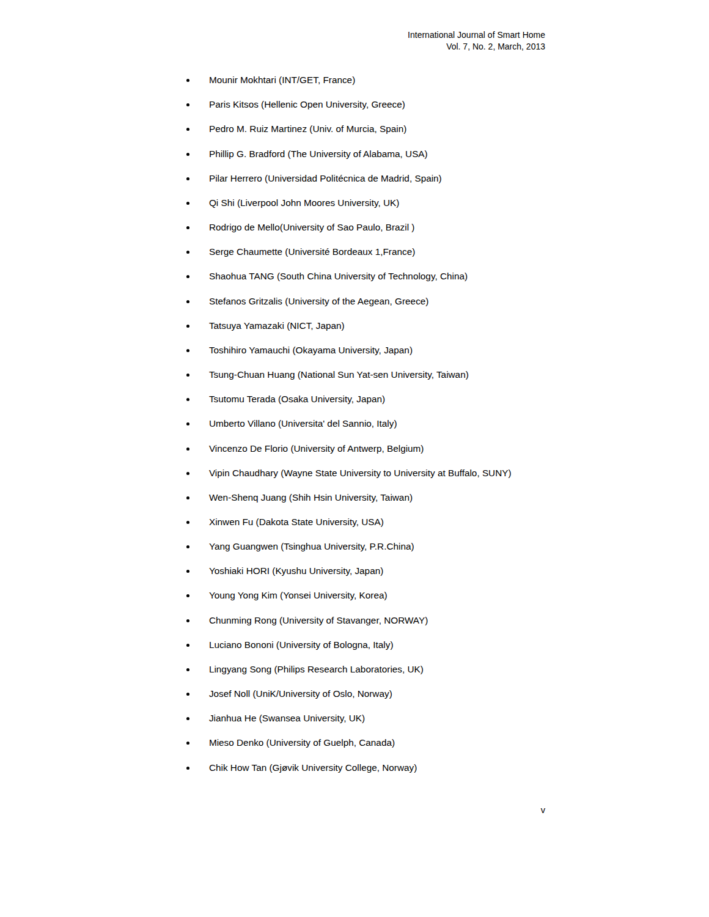International Journal of Smart Home
Vol. 7, No. 2, March, 2013
Mounir Mokhtari (INT/GET, France)
Paris Kitsos (Hellenic Open University, Greece)
Pedro M. Ruiz Martinez (Univ. of Murcia, Spain)
Phillip G. Bradford (The University of Alabama, USA)
Pilar Herrero (Universidad Politécnica de Madrid, Spain)
Qi Shi (Liverpool John Moores University, UK)
Rodrigo de Mello(University of Sao Paulo, Brazil )
Serge Chaumette (Université Bordeaux 1,France)
Shaohua TANG (South China University of Technology, China)
Stefanos Gritzalis (University of the Aegean, Greece)
Tatsuya Yamazaki (NICT, Japan)
Toshihiro Yamauchi (Okayama University, Japan)
Tsung-Chuan Huang (National Sun Yat-sen University, Taiwan)
Tsutomu Terada (Osaka University, Japan)
Umberto Villano (Universita' del Sannio, Italy)
Vincenzo De Florio (University of Antwerp, Belgium)
Vipin Chaudhary (Wayne State University to University at Buffalo, SUNY)
Wen-Shenq Juang (Shih Hsin University, Taiwan)
Xinwen Fu (Dakota State University, USA)
Yang Guangwen (Tsinghua University, P.R.China)
Yoshiaki HORI (Kyushu University, Japan)
Young Yong Kim (Yonsei University, Korea)
Chunming Rong (University of Stavanger, NORWAY)
Luciano Bononi (University of Bologna, Italy)
Lingyang Song (Philips Research Laboratories, UK)
Josef Noll (UniK/University of Oslo, Norway)
Jianhua He (Swansea University, UK)
Mieso Denko (University of Guelph, Canada)
Chik How Tan (Gjøvik University College, Norway)
v